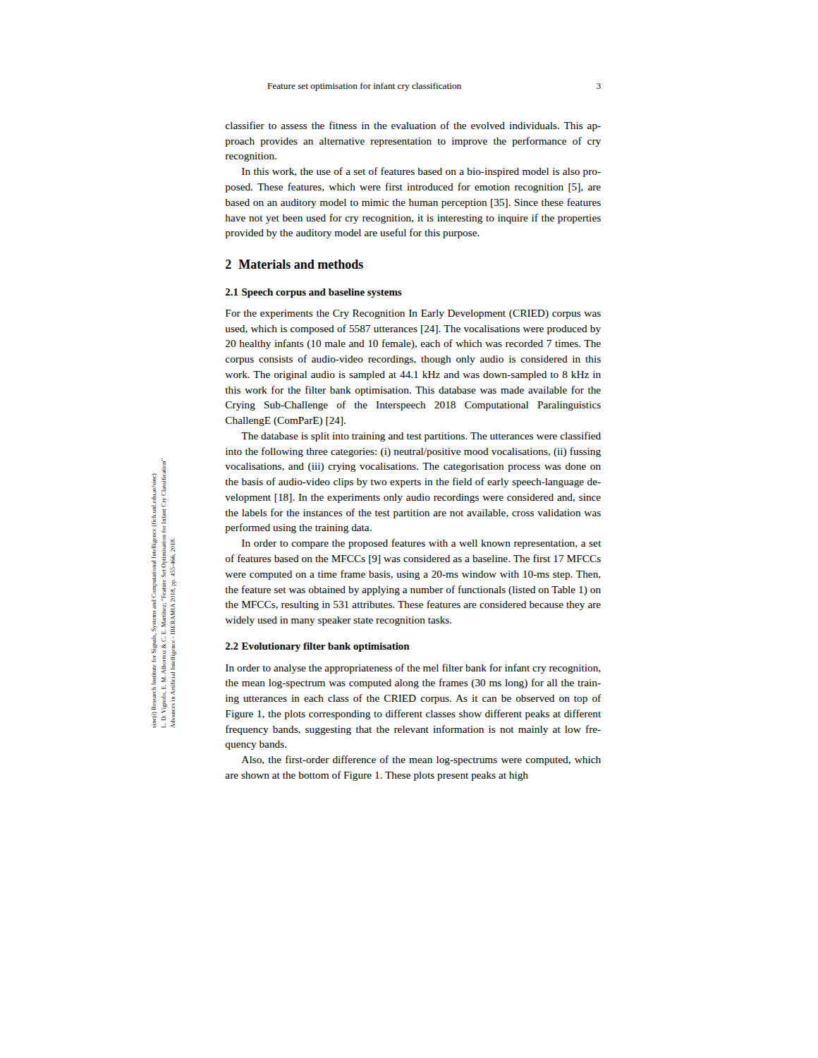sinc(i) Research Institute for Signals, Systems and Computational Intelligence (fich.unl.edu.ar/sinc)
L. D. Vignolo, E. M. Albornoz & C. E. Martínez; "Feature Set Optimisation for Infant Cry Classification"
Advances in Artificial Intelligence - IBERAMIA 2018, pp. 455-466, 2018.
Feature set optimisation for infant cry classification 3
classifier to assess the fitness in the evaluation of the evolved individuals. This approach provides an alternative representation to improve the performance of cry recognition.
In this work, the use of a set of features based on a bio-inspired model is also proposed. These features, which were first introduced for emotion recognition [5], are based on an auditory model to mimic the human perception [35]. Since these features have not yet been used for cry recognition, it is interesting to inquire if the properties provided by the auditory model are useful for this purpose.
2 Materials and methods
2.1 Speech corpus and baseline systems
For the experiments the Cry Recognition In Early Development (CRIED) corpus was used, which is composed of 5587 utterances [24]. The vocalisations were produced by 20 healthy infants (10 male and 10 female), each of which was recorded 7 times. The corpus consists of audio-video recordings, though only audio is considered in this work. The original audio is sampled at 44.1 kHz and was down-sampled to 8 kHz in this work for the filter bank optimisation. This database was made available for the Crying Sub-Challenge of the Interspeech 2018 Computational Paralinguistics ChallengE (ComParE) [24].
The database is split into training and test partitions. The utterances were classified into the following three categories: (i) neutral/positive mood vocalisations, (ii) fussing vocalisations, and (iii) crying vocalisations. The categorisation process was done on the basis of audio-video clips by two experts in the field of early speech-language development [18]. In the experiments only audio recordings were considered and, since the labels for the instances of the test partition are not available, cross validation was performed using the training data.
In order to compare the proposed features with a well known representation, a set of features based on the MFCCs [9] was considered as a baseline. The first 17 MFCCs were computed on a time frame basis, using a 20-ms window with 10-ms step. Then, the feature set was obtained by applying a number of functionals (listed on Table 1) on the MFCCs, resulting in 531 attributes. These features are considered because they are widely used in many speaker state recognition tasks.
2.2 Evolutionary filter bank optimisation
In order to analyse the appropriateness of the mel filter bank for infant cry recognition, the mean log-spectrum was computed along the frames (30 ms long) for all the training utterances in each class of the CRIED corpus. As it can be observed on top of Figure 1, the plots corresponding to different classes show different peaks at different frequency bands, suggesting that the relevant information is not mainly at low frequency bands.
Also, the first-order difference of the mean log-spectrums were computed, which are shown at the bottom of Figure 1. These plots present peaks at high